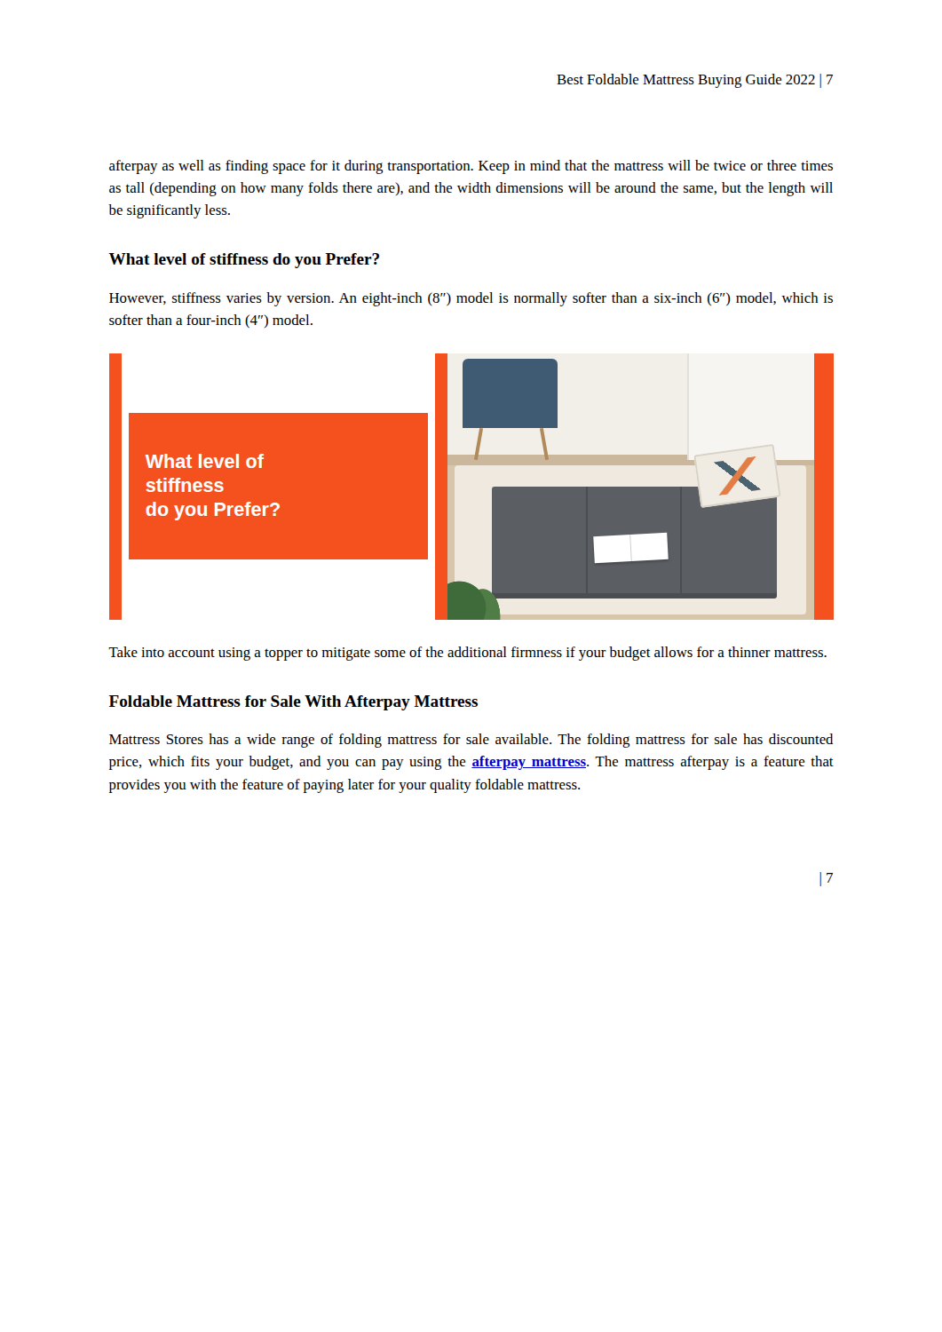Best Foldable Mattress Buying Guide 2022 | 7
afterpay as well as finding space for it during transportation. Keep in mind that the mattress will be twice or three times as tall (depending on how many folds there are), and the width dimensions will be around the same, but the length will be significantly less.
What level of stiffness do you Prefer?
However, stiffness varies by version. An eight-inch (8″) model is normally softer than a six-inch (6″) model, which is softer than a four-inch (4″) model.
What level of
stiffness
do you Prefer?
Take into account using a topper to mitigate some of the additional firmness if your budget allows for a thinner mattress.
Foldable Mattress for Sale With Afterpay Mattress
Mattress Stores has a wide range of folding mattress for sale available. The folding mattress for sale has discounted price, which fits your budget, and you can pay using the afterpay mattress. The mattress afterpay is a feature that provides you with the feature of paying later for your quality foldable mattress.
| 7